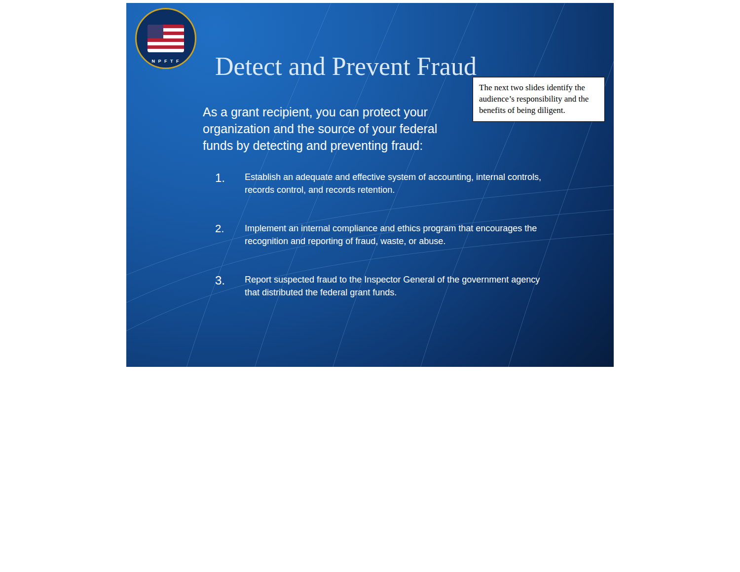N P F T F
Detect and Prevent Fraud
The next two slides identify the audience’s responsibility and the benefits of being diligent.
As a grant recipient, you can protect your organization and the source of your federal funds by detecting and preventing fraud:
1. Establish an adequate and effective system of accounting, internal controls, records control, and records retention.
2. Implement an internal compliance and ethics program that encourages the recognition and reporting of fraud, waste, or abuse.
3. Report suspected fraud to the Inspector General of the government agency that distributed the federal grant funds.